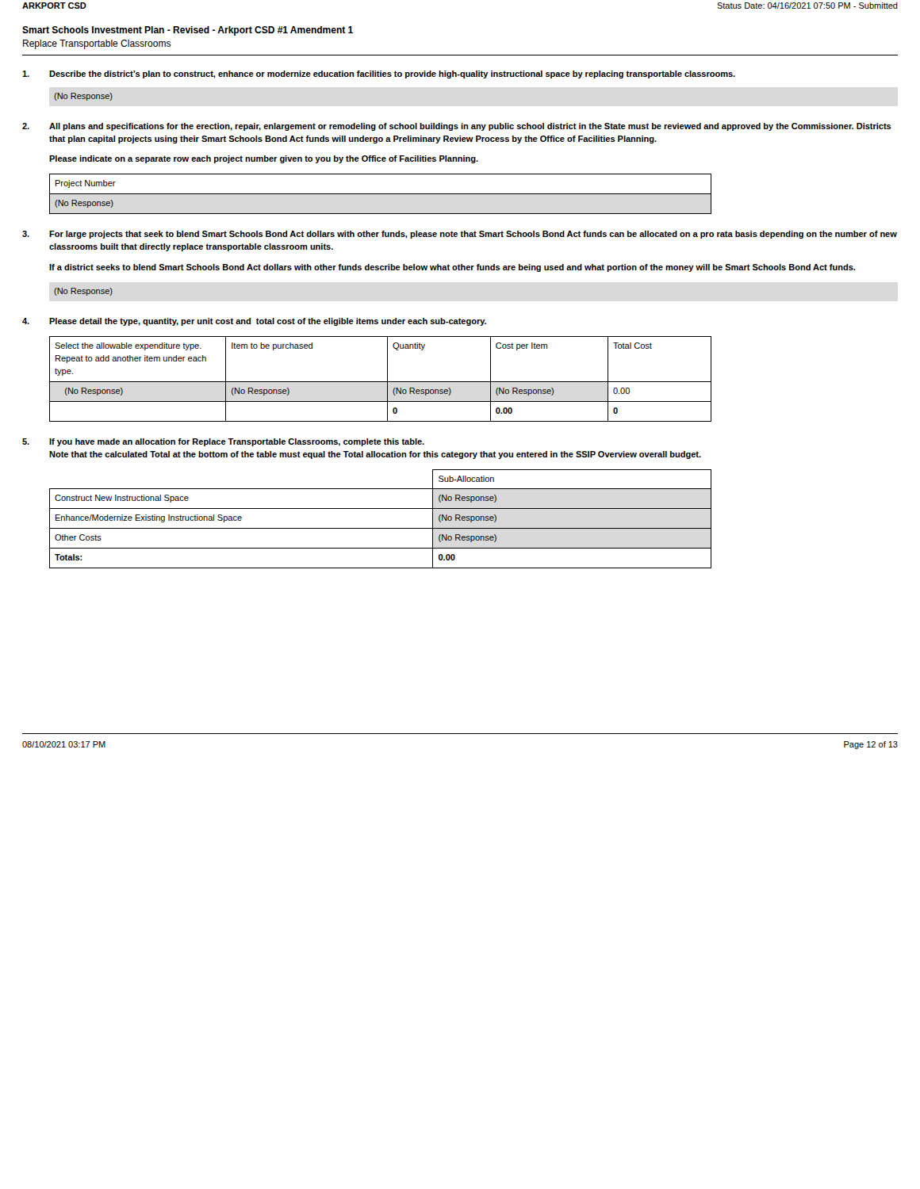ARKPORT CSD
Status Date: 04/16/2021 07:50 PM - Submitted
Smart Schools Investment Plan - Revised - Arkport CSD #1 Amendment 1
Replace Transportable Classrooms
1.
Describe the district’s plan to construct, enhance or modernize education facilities to provide high-quality instructional space by replacing transportable classrooms.
(No Response)
2.
All plans and specifications for the erection, repair, enlargement or remodeling of school buildings in any public school district in the State must be reviewed and approved by the Commissioner. Districts that plan capital projects using their Smart Schools Bond Act funds will undergo a Preliminary Review Process by the Office of Facilities Planning.
Please indicate on a separate row each project number given to you by the Office of Facilities Planning.
| Project Number |
| --- |
| (No Response) |
3.
For large projects that seek to blend Smart Schools Bond Act dollars with other funds, please note that Smart Schools Bond Act funds can be allocated on a pro rata basis depending on the number of new classrooms built that directly replace transportable classroom units.
If a district seeks to blend Smart Schools Bond Act dollars with other funds describe below what other funds are being used and what portion of the money will be Smart Schools Bond Act funds.
(No Response)
4.
Please detail the type, quantity, per unit cost and total cost of the eligible items under each sub-category.
| Select the allowable expenditure type. Repeat to add another item under each type. | Item to be purchased | Quantity | Cost per Item | Total Cost |
| --- | --- | --- | --- | --- |
| (No Response) | (No Response) | (No Response) | (No Response) | 0.00 |
| | | 0 | 0.00 | 0 |
5.
If you have made an allocation for Replace Transportable Classrooms, complete this table.
Note that the calculated Total at the bottom of the table must equal the Total allocation for this category that you entered in the SSIP Overview overall budget.
| | Sub-Allocation |
| --- | --- |
| Construct New Instructional Space | (No Response) |
| Enhance/Modernize Existing Instructional Space | (No Response) |
| Other Costs | (No Response) |
| Totals: | 0.00 |
08/10/2021 03:17 PM
Page 12 of 13